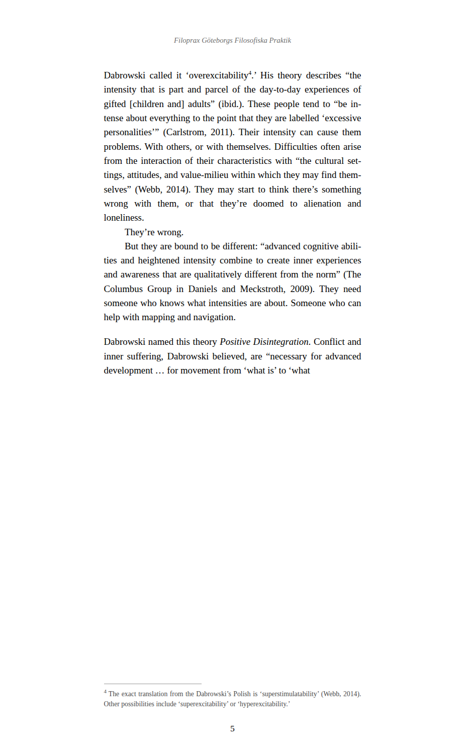Filoprax Göteborgs Filosofiska Praktik
Dabrowski called it ‘overexcitability4.’ His theory describes “the intensity that is part and parcel of the day-to-day experiences of gifted [children and] adults” (ibid.). These people tend to “be intense about everything to the point that they are labelled ‘excessive personalities’” (Carlstrom, 2011). Their intensity can cause them problems. With others, or with themselves. Difficulties often arise from the interaction of their characteristics with “the cultural settings, attitudes, and value-milieu within which they may find themselves” (Webb, 2014). They may start to think there’s something wrong with them, or that they’re doomed to alienation and loneliness.
They’re wrong.
But they are bound to be different: “advanced cognitive abilities and heightened intensity combine to create inner experiences and awareness that are qualitatively different from the norm” (The Columbus Group in Daniels and Meckstroth, 2009). They need someone who knows what intensities are about. Someone who can help with mapping and navigation.
Dabrowski named this theory Positive Disintegration. Conflict and inner suffering, Dabrowski believed, are “necessary for advanced development … for movement from ‘what is’ to ‘what
4 The exact translation from the Dabrowski’s Polish is ‘superstimulatability’ (Webb, 2014). Other possibilities include ‘superexcitability’ or ‘hyperexcitability.’
5